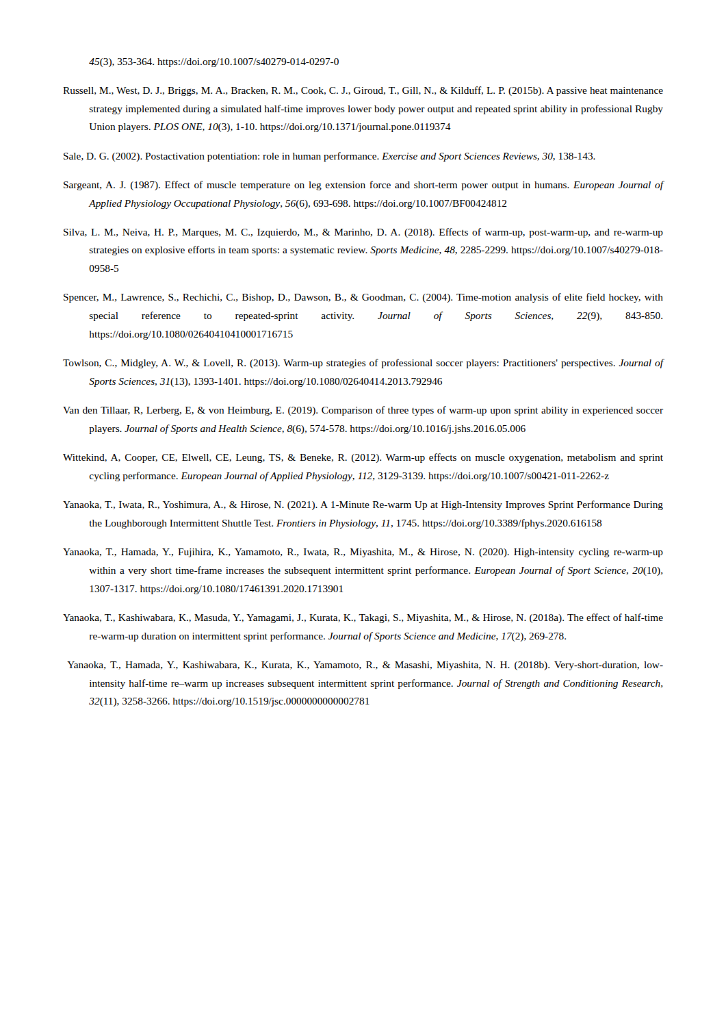45(3), 353-364. https://doi.org/10.1007/s40279-014-0297-0
Russell, M., West, D. J., Briggs, M. A., Bracken, R. M., Cook, C. J., Giroud, T., Gill, N., & Kilduff, L. P. (2015b). A passive heat maintenance strategy implemented during a simulated half-time improves lower body power output and repeated sprint ability in professional Rugby Union players. PLOS ONE, 10(3), 1-10. https://doi.org/10.1371/journal.pone.0119374
Sale, D. G. (2002). Postactivation potentiation: role in human performance. Exercise and Sport Sciences Reviews, 30, 138-143.
Sargeant, A. J. (1987). Effect of muscle temperature on leg extension force and short-term power output in humans. European Journal of Applied Physiology Occupational Physiology, 56(6), 693-698. https://doi.org/10.1007/BF00424812
Silva, L. M., Neiva, H. P., Marques, M. C., Izquierdo, M., & Marinho, D. A. (2018). Effects of warm-up, post-warm-up, and re-warm-up strategies on explosive efforts in team sports: a systematic review. Sports Medicine, 48, 2285-2299. https://doi.org/10.1007/s40279-018-0958-5
Spencer, M., Lawrence, S., Rechichi, C., Bishop, D., Dawson, B., & Goodman, C. (2004). Time-motion analysis of elite field hockey, with special reference to repeated-sprint activity. Journal of Sports Sciences, 22(9), 843-850. https://doi.org/10.1080/02640410410001716715
Towlson, C., Midgley, A. W., & Lovell, R. (2013). Warm-up strategies of professional soccer players: Practitioners' perspectives. Journal of Sports Sciences, 31(13), 1393-1401. https://doi.org/10.1080/02640414.2013.792946
Van den Tillaar, R, Lerberg, E, & von Heimburg, E. (2019). Comparison of three types of warm-up upon sprint ability in experienced soccer players. Journal of Sports and Health Science, 8(6), 574-578. https://doi.org/10.1016/j.jshs.2016.05.006
Wittekind, A, Cooper, CE, Elwell, CE, Leung, TS, & Beneke, R. (2012). Warm-up effects on muscle oxygenation, metabolism and sprint cycling performance. European Journal of Applied Physiology, 112, 3129-3139. https://doi.org/10.1007/s00421-011-2262-z
Yanaoka, T., Iwata, R., Yoshimura, A., & Hirose, N. (2021). A 1-Minute Re-warm Up at High-Intensity Improves Sprint Performance During the Loughborough Intermittent Shuttle Test. Frontiers in Physiology, 11, 1745. https://doi.org/10.3389/fphys.2020.616158
Yanaoka, T., Hamada, Y., Fujihira, K., Yamamoto, R., Iwata, R., Miyashita, M., & Hirose, N. (2020). High-intensity cycling re-warm-up within a very short time-frame increases the subsequent intermittent sprint performance. European Journal of Sport Science, 20(10), 1307-1317. https://doi.org/10.1080/17461391.2020.1713901
Yanaoka, T., Kashiwabara, K., Masuda, Y., Yamagami, J., Kurata, K., Takagi, S., Miyashita, M., & Hirose, N. (2018a). The effect of half-time re-warm-up duration on intermittent sprint performance. Journal of Sports Science and Medicine, 17(2), 269-278.
Yanaoka, T., Hamada, Y., Kashiwabara, K., Kurata, K., Yamamoto, R., & Masashi, Miyashita, N. H. (2018b). Very-short-duration, low-intensity half-time re–warm up increases subsequent intermittent sprint performance. Journal of Strength and Conditioning Research, 32(11), 3258-3266. https://doi.org/10.1519/jsc.0000000000002781